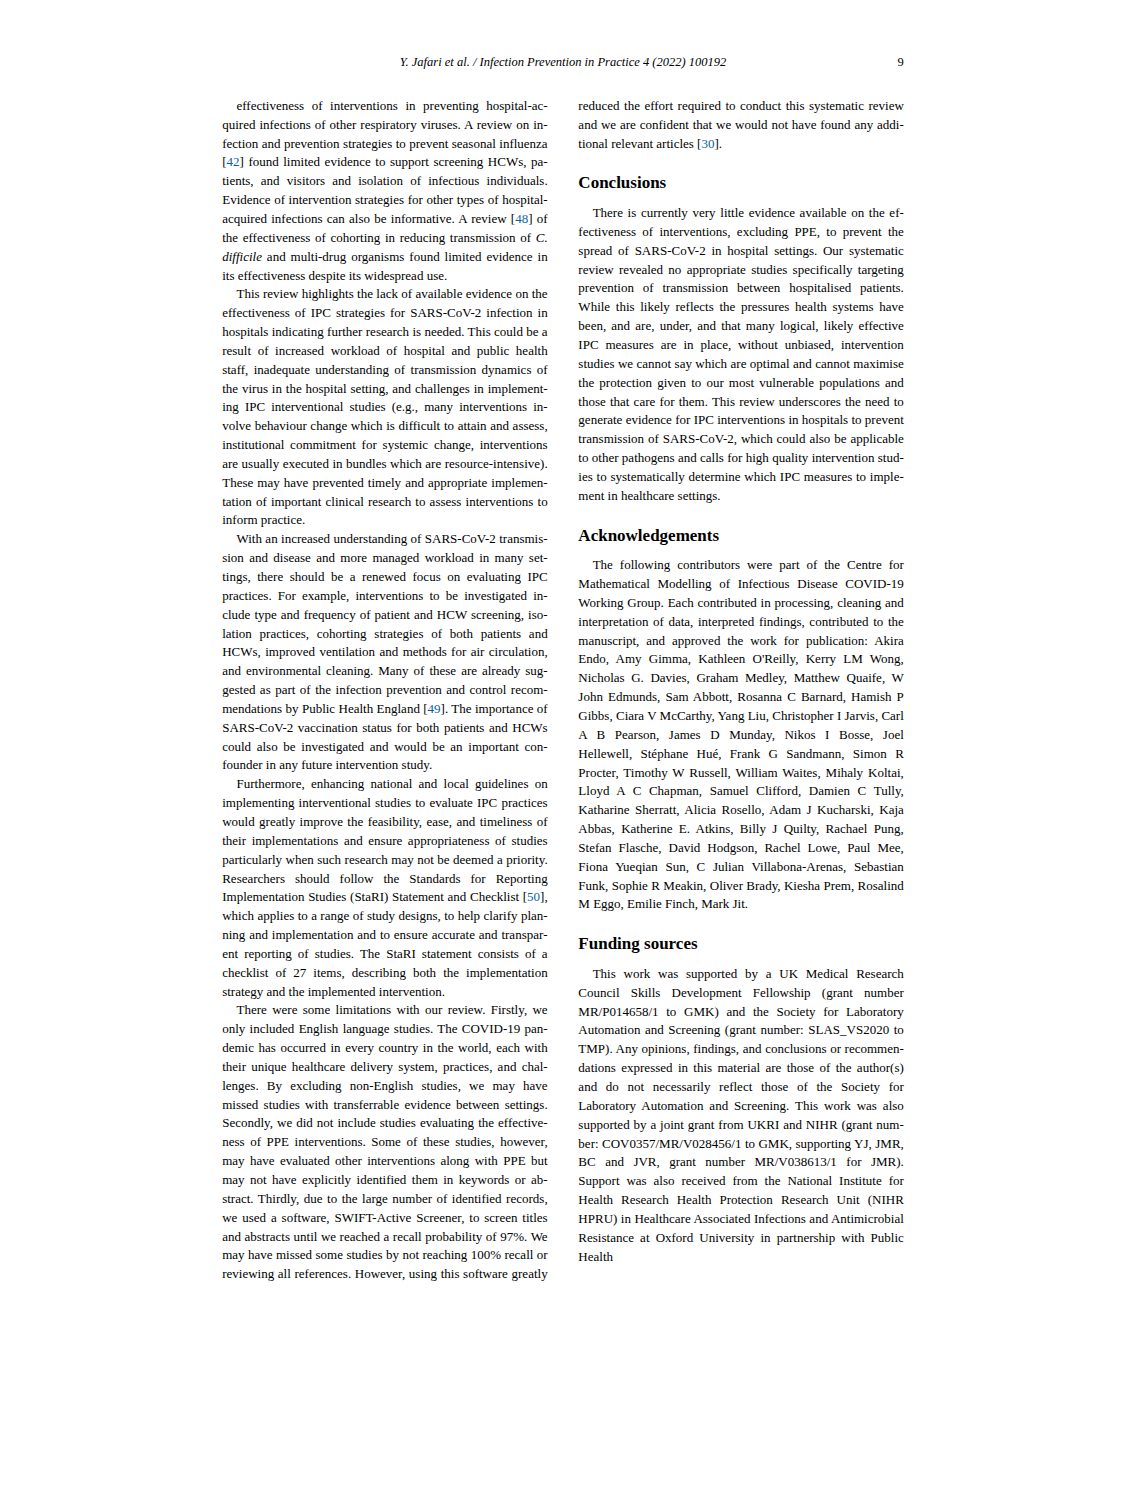Y. Jafari et al. / Infection Prevention in Practice 4 (2022) 100192 9
effectiveness of interventions in preventing hospital-acquired infections of other respiratory viruses. A review on infection and prevention strategies to prevent seasonal influenza [42] found limited evidence to support screening HCWs, patients, and visitors and isolation of infectious individuals. Evidence of intervention strategies for other types of hospital-acquired infections can also be informative. A review [48] of the effectiveness of cohorting in reducing transmission of C. difficile and multi-drug organisms found limited evidence in its effectiveness despite its widespread use.
This review highlights the lack of available evidence on the effectiveness of IPC strategies for SARS-CoV-2 infection in hospitals indicating further research is needed. This could be a result of increased workload of hospital and public health staff, inadequate understanding of transmission dynamics of the virus in the hospital setting, and challenges in implementing IPC interventional studies (e.g., many interventions involve behaviour change which is difficult to attain and assess, institutional commitment for systemic change, interventions are usually executed in bundles which are resource-intensive). These may have prevented timely and appropriate implementation of important clinical research to assess interventions to inform practice.
With an increased understanding of SARS-CoV-2 transmission and disease and more managed workload in many settings, there should be a renewed focus on evaluating IPC practices. For example, interventions to be investigated include type and frequency of patient and HCW screening, isolation practices, cohorting strategies of both patients and HCWs, improved ventilation and methods for air circulation, and environmental cleaning. Many of these are already suggested as part of the infection prevention and control recommendations by Public Health England [49]. The importance of SARS-CoV-2 vaccination status for both patients and HCWs could also be investigated and would be an important confounder in any future intervention study.
Furthermore, enhancing national and local guidelines on implementing interventional studies to evaluate IPC practices would greatly improve the feasibility, ease, and timeliness of their implementations and ensure appropriateness of studies particularly when such research may not be deemed a priority. Researchers should follow the Standards for Reporting Implementation Studies (StaRI) Statement and Checklist [50], which applies to a range of study designs, to help clarify planning and implementation and to ensure accurate and transparent reporting of studies. The StaRI statement consists of a checklist of 27 items, describing both the implementation strategy and the implemented intervention.
There were some limitations with our review. Firstly, we only included English language studies. The COVID-19 pandemic has occurred in every country in the world, each with their unique healthcare delivery system, practices, and challenges. By excluding non-English studies, we may have missed studies with transferrable evidence between settings. Secondly, we did not include studies evaluating the effectiveness of PPE interventions. Some of these studies, however, may have evaluated other interventions along with PPE but may not have explicitly identified them in keywords or abstract. Thirdly, due to the large number of identified records, we used a software, SWIFT-Active Screener, to screen titles and abstracts until we reached a recall probability of 97%. We may have missed some studies by not reaching 100% recall or reviewing all references. However, using this software greatly reduced the effort required to conduct this systematic review and we are confident that we would not have found any additional relevant articles [30].
Conclusions
There is currently very little evidence available on the effectiveness of interventions, excluding PPE, to prevent the spread of SARS-CoV-2 in hospital settings. Our systematic review revealed no appropriate studies specifically targeting prevention of transmission between hospitalised patients. While this likely reflects the pressures health systems have been, and are, under, and that many logical, likely effective IPC measures are in place, without unbiased, intervention studies we cannot say which are optimal and cannot maximise the protection given to our most vulnerable populations and those that care for them. This review underscores the need to generate evidence for IPC interventions in hospitals to prevent transmission of SARS-CoV-2, which could also be applicable to other pathogens and calls for high quality intervention studies to systematically determine which IPC measures to implement in healthcare settings.
Acknowledgements
The following contributors were part of the Centre for Mathematical Modelling of Infectious Disease COVID-19 Working Group. Each contributed in processing, cleaning and interpretation of data, interpreted findings, contributed to the manuscript, and approved the work for publication: Akira Endo, Amy Gimma, Kathleen O'Reilly, Kerry LM Wong, Nicholas G. Davies, Graham Medley, Matthew Quaife, W John Edmunds, Sam Abbott, Rosanna C Barnard, Hamish P Gibbs, Ciara V McCarthy, Yang Liu, Christopher I Jarvis, Carl A B Pearson, James D Munday, Nikos I Bosse, Joel Hellewell, Stéphane Hué, Frank G Sandmann, Simon R Procter, Timothy W Russell, William Waites, Mihaly Koltai, Lloyd A C Chapman, Samuel Clifford, Damien C Tully, Katharine Sherratt, Alicia Rosello, Adam J Kucharski, Kaja Abbas, Katherine E. Atkins, Billy J Quilty, Rachael Pung, Stefan Flasche, David Hodgson, Rachel Lowe, Paul Mee, Fiona Yueqian Sun, C Julian Villabona-Arenas, Sebastian Funk, Sophie R Meakin, Oliver Brady, Kiesha Prem, Rosalind M Eggo, Emilie Finch, Mark Jit.
Funding sources
This work was supported by a UK Medical Research Council Skills Development Fellowship (grant number MR/P014658/1 to GMK) and the Society for Laboratory Automation and Screening (grant number: SLAS_VS2020 to TMP). Any opinions, findings, and conclusions or recommendations expressed in this material are those of the author(s) and do not necessarily reflect those of the Society for Laboratory Automation and Screening. This work was also supported by a joint grant from UKRI and NIHR (grant number: COV0357/MR/V028456/1 to GMK, supporting YJ, JMR, BC and JVR, grant number MR/V038613/1 for JMR). Support was also received from the National Institute for Health Research Health Protection Research Unit (NIHR HPRU) in Healthcare Associated Infections and Antimicrobial Resistance at Oxford University in partnership with Public Health